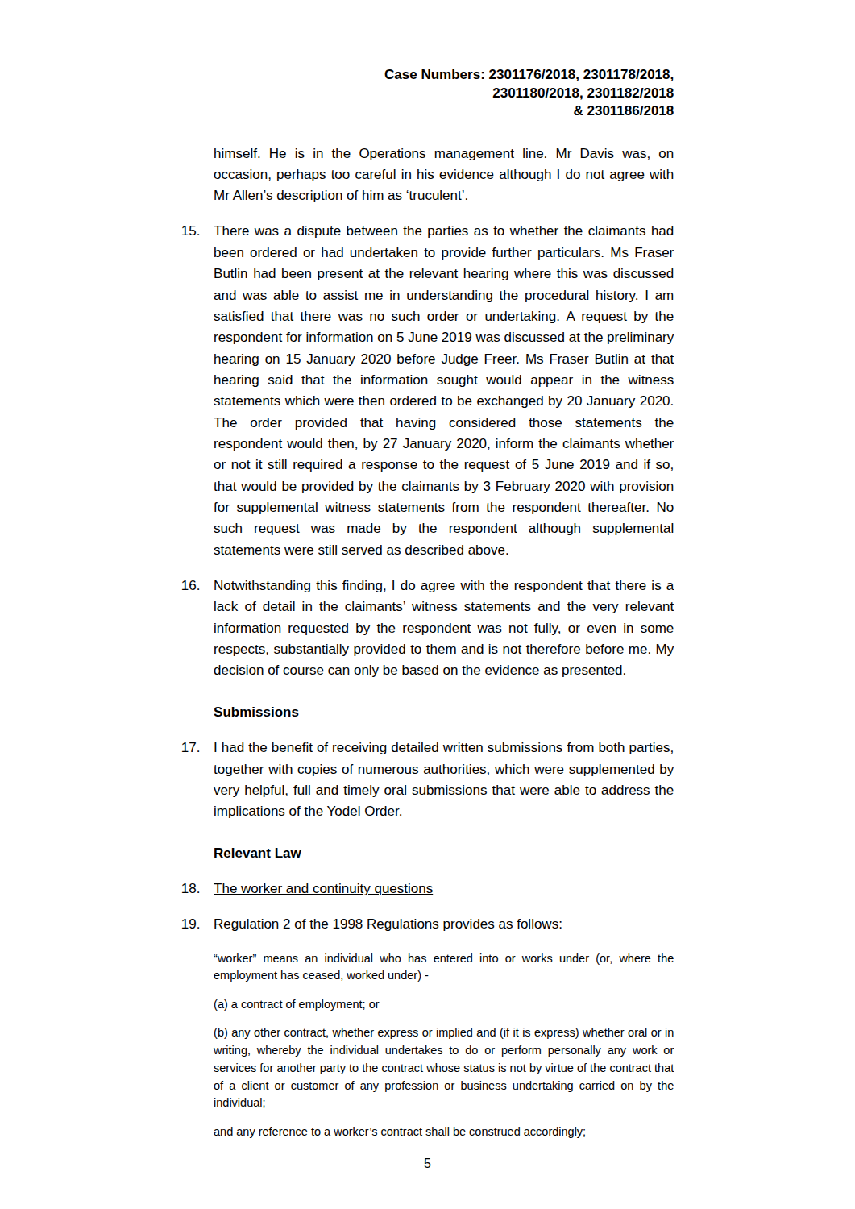Case Numbers: 2301176/2018, 2301178/2018,
2301180/2018, 2301182/2018
& 2301186/2018
himself. He is in the Operations management line. Mr Davis was, on occasion, perhaps too careful in his evidence although I do not agree with Mr Allen’s description of him as ‘truculent’.
15. There was a dispute between the parties as to whether the claimants had been ordered or had undertaken to provide further particulars. Ms Fraser Butlin had been present at the relevant hearing where this was discussed and was able to assist me in understanding the procedural history. I am satisfied that there was no such order or undertaking. A request by the respondent for information on 5 June 2019 was discussed at the preliminary hearing on 15 January 2020 before Judge Freer. Ms Fraser Butlin at that hearing said that the information sought would appear in the witness statements which were then ordered to be exchanged by 20 January 2020. The order provided that having considered those statements the respondent would then, by 27 January 2020, inform the claimants whether or not it still required a response to the request of 5 June 2019 and if so, that would be provided by the claimants by 3 February 2020 with provision for supplemental witness statements from the respondent thereafter. No such request was made by the respondent although supplemental statements were still served as described above.
16. Notwithstanding this finding, I do agree with the respondent that there is a lack of detail in the claimants’ witness statements and the very relevant information requested by the respondent was not fully, or even in some respects, substantially provided to them and is not therefore before me. My decision of course can only be based on the evidence as presented.
Submissions
17. I had the benefit of receiving detailed written submissions from both parties, together with copies of numerous authorities, which were supplemented by very helpful, full and timely oral submissions that were able to address the implications of the Yodel Order.
Relevant Law
18. The worker and continuity questions
19. Regulation 2 of the 1998 Regulations provides as follows:
“worker” means an individual who has entered into or works under (or, where the employment has ceased, worked under) -
(a) a contract of employment; or
(b) any other contract, whether express or implied and (if it is express) whether oral or in writing, whereby the individual undertakes to do or perform personally any work or services for another party to the contract whose status is not by virtue of the contract that of a client or customer of any profession or business undertaking carried on by the individual;
and any reference to a worker’s contract shall be construed accordingly;
5